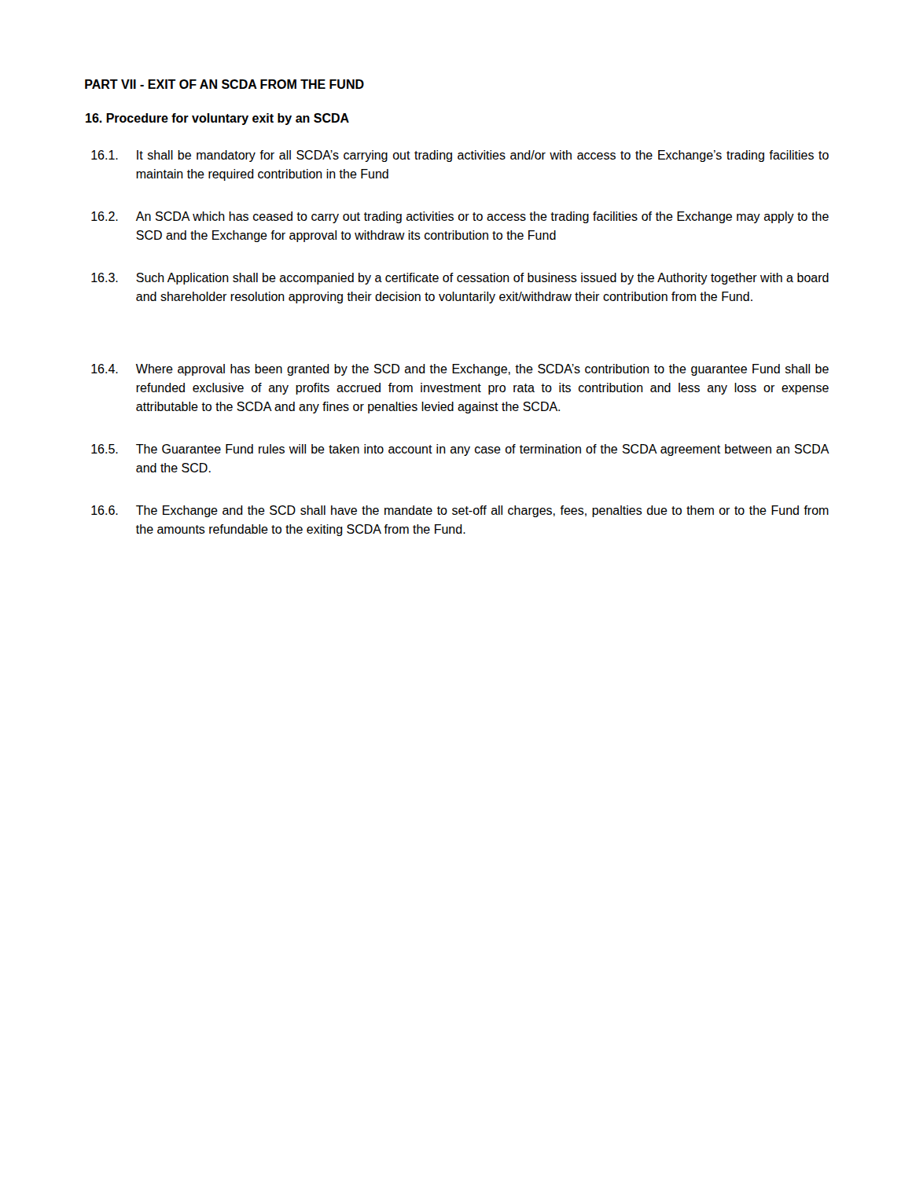PART VII - EXIT OF AN SCDA FROM THE FUND
16. Procedure for voluntary exit by an SCDA
16.1. It shall be mandatory for all SCDA’s carrying out trading activities and/or with access to the Exchange’s trading facilities to maintain the required contribution in the Fund
16.2. An SCDA which has ceased to carry out trading activities or to access the trading facilities of the Exchange may apply to the SCD and the Exchange for approval to withdraw its contribution to the Fund
16.3. Such Application shall be accompanied by a certificate of cessation of business issued by the Authority together with a board and shareholder resolution approving their decision to voluntarily exit/withdraw their contribution from the Fund.
16.4. Where approval has been granted by the SCD and the Exchange, the SCDA’s contribution to the guarantee Fund shall be refunded exclusive of any profits accrued from investment pro rata to its contribution and less any loss or expense attributable to the SCDA and any fines or penalties levied against the SCDA.
16.5. The Guarantee Fund rules will be taken into account in any case of termination of the SCDA agreement between an SCDA and the SCD.
16.6. The Exchange and the SCD shall have the mandate to set-off all charges, fees, penalties due to them or to the Fund from the amounts refundable to the exiting SCDA from the Fund.